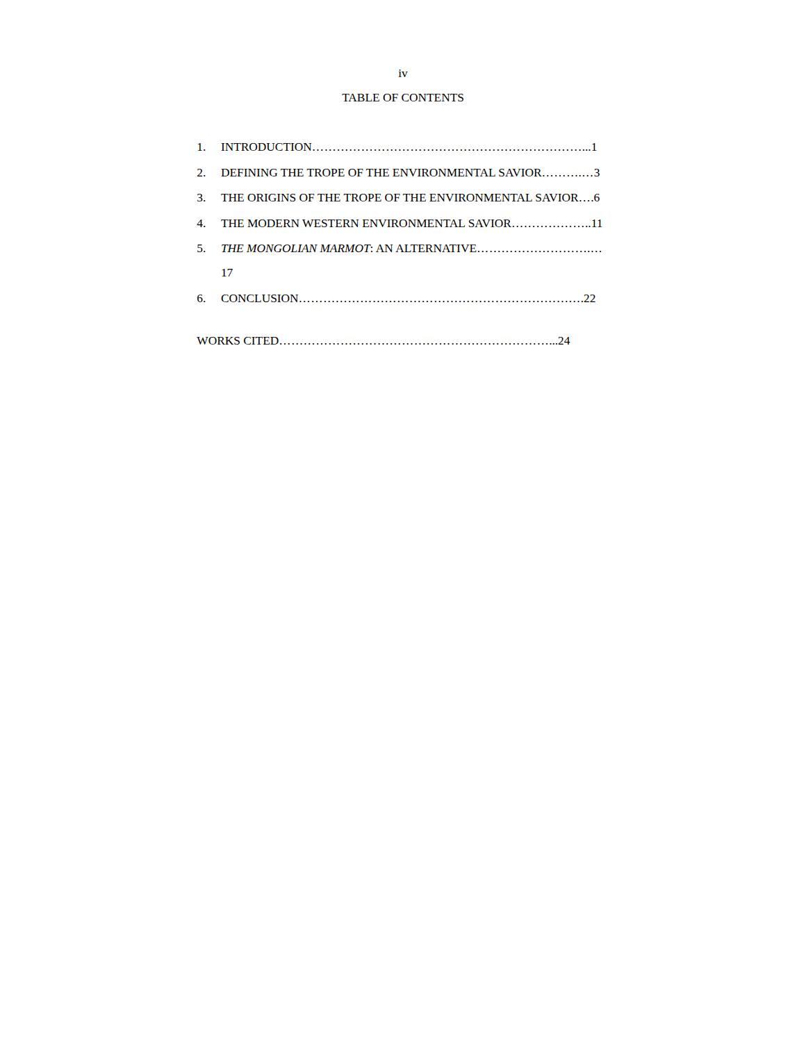iv
Table of Contents
Introduction…………………………………………………………...1
Defining the Trope of the Environmental Savior……….…3
The Origins of the Trope of the Environmental Savior….6
The Modern Western Environmental Savior………………..11
The Mongolian Marmot: An Alternative……………………….…17
Conclusion…………………………………………………………….22
Works Cited…………………………………………………………...24